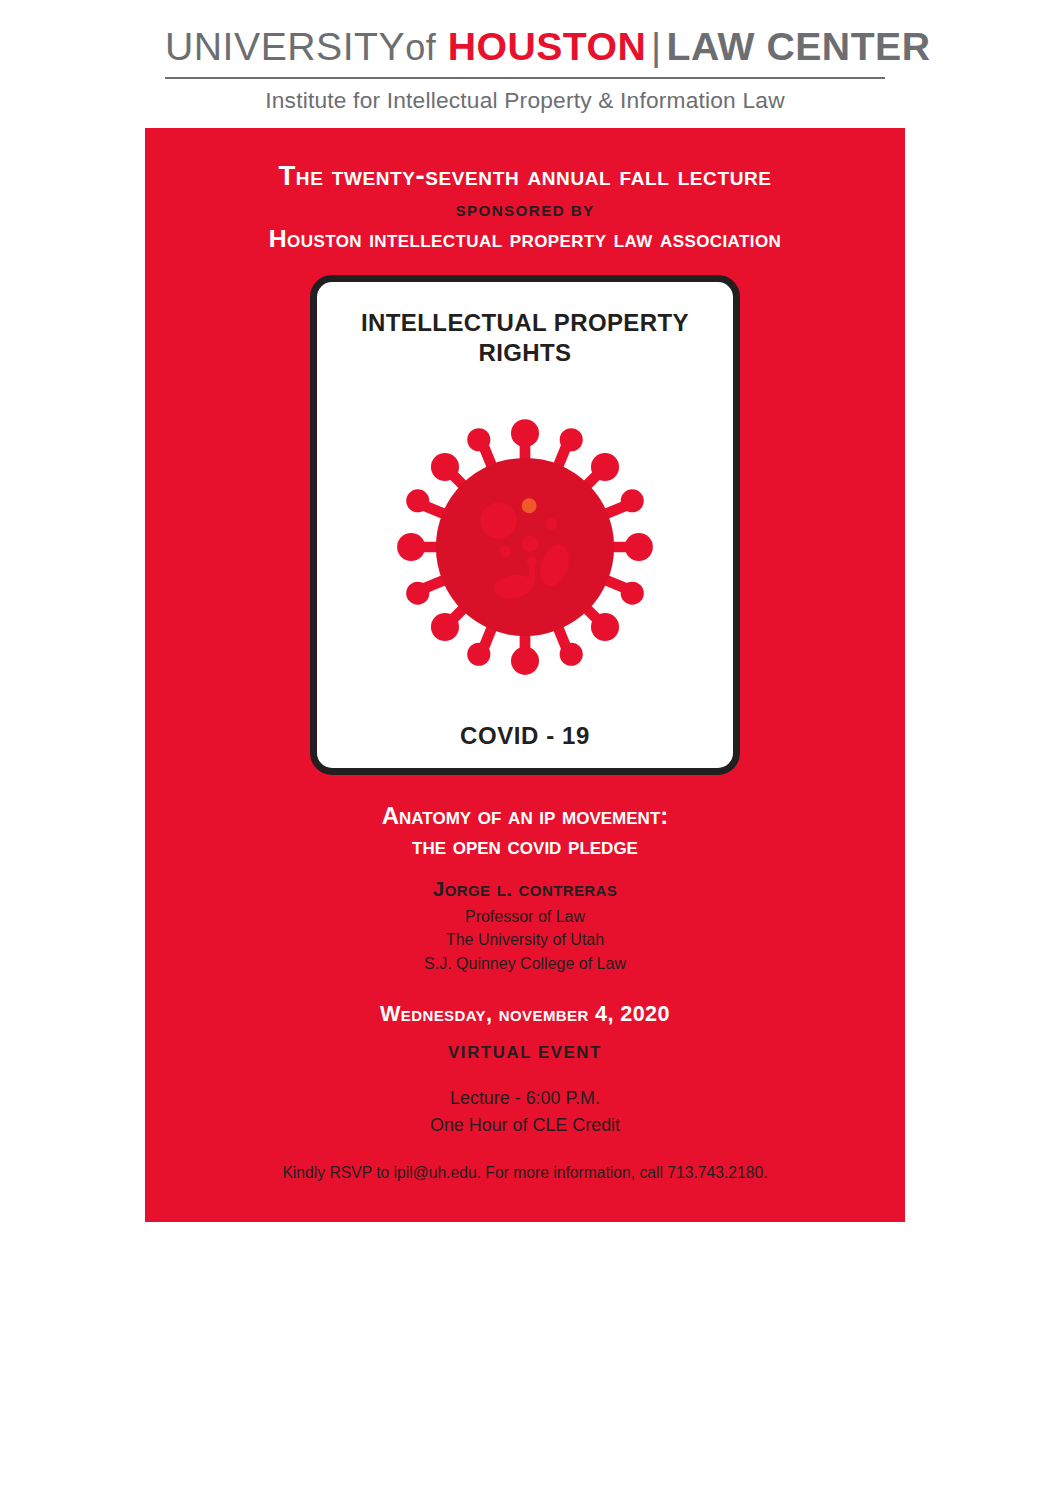UNIVERSITY of HOUSTON|LAW CENTER
Institute for Intellectual Property & Information Law
The Twenty-Seventh Annual Fall Lecture
sponsored by
Houston Intellectual Property Law Association
Intellectual Property
Rights
COVID - 19
Anatomy of an IP Movement:
The Open COVID Pledge
Jorge L. Contreras
Professor of Law
The University of Utah
S.J. Quinney College of Law
Wednesday, November 4, 2020
virtual event
Lecture - 6:00 P.M.
One Hour of CLE Credit
Kindly RSVP to ipil@uh.edu. For more information, call 713.743.2180.